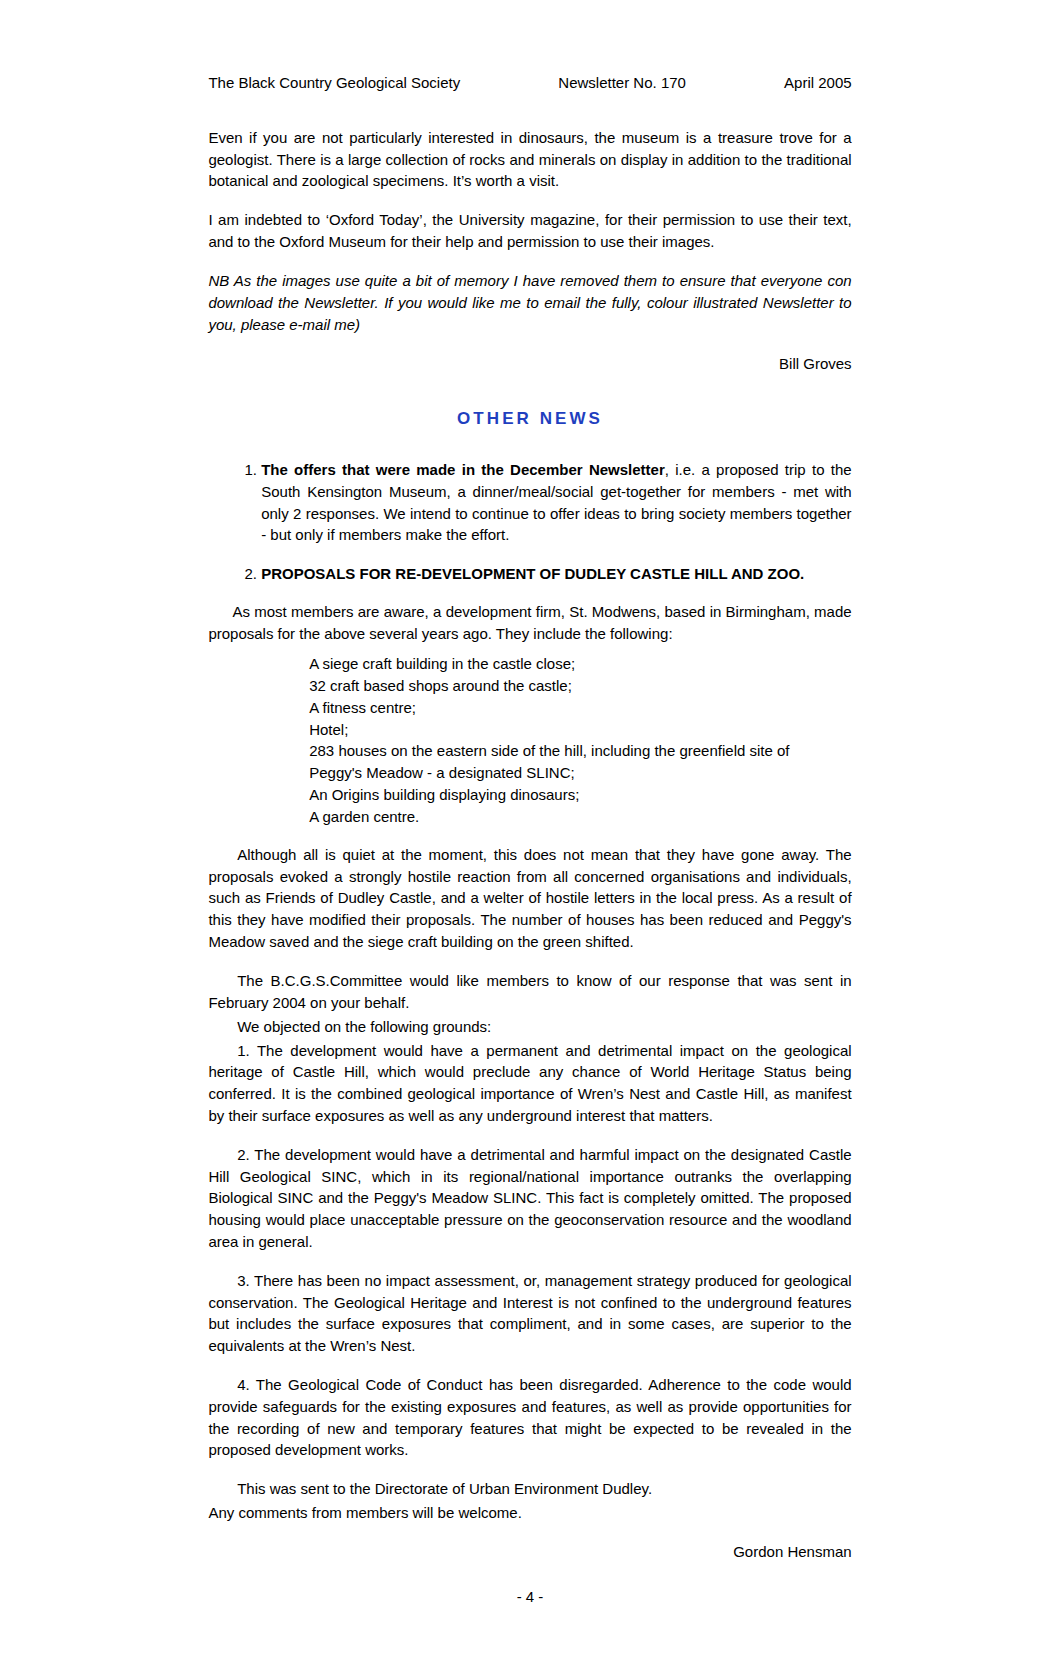The Black Country Geological Society
Newsletter No. 170
April 2005
Even if you are not particularly interested in dinosaurs, the museum is a treasure trove for a geologist. There is a large collection of rocks and minerals on display in addition to the traditional botanical and zoological specimens. It’s worth a visit.
I am indebted to ‘Oxford Today’, the University magazine, for their permission to use their text, and to the Oxford Museum for their help and permission to use their images.
NB As the images use quite a bit of memory I have removed them to ensure that everyone con download the Newsletter. If you would like me to email the fully, colour illustrated Newsletter to you, please e-mail me)
Bill Groves
OTHER NEWS
The offers that were made in the December Newsletter, i.e. a proposed trip to the South Kensington Museum, a dinner/meal/social get-together for members - met with only 2 responses. We intend to continue to offer ideas to bring society members together - but only if members make the effort.
PROPOSALS FOR RE-DEVELOPMENT OF DUDLEY CASTLE HILL AND ZOO.
As most members are aware, a development firm, St. Modwens, based in Birmingham, made proposals for the above several years ago. They include the following:
A siege craft building in the castle close;
32 craft based shops around the castle;
A fitness centre;
Hotel;
283 houses on the eastern side of the hill, including the greenfield site of
Peggy's Meadow - a designated SLINC;
An Origins building displaying dinosaurs;
A garden centre.
Although all is quiet at the moment, this does not mean that they have gone away. The proposals evoked a strongly hostile reaction from all concerned organisations and individuals, such as Friends of Dudley Castle, and a welter of hostile letters in the local press. As a result of this they have modified their proposals. The number of houses has been reduced and Peggy's Meadow saved and the siege craft building on the green shifted.
The B.C.G.S.Committee would like members to know of our response that was sent in February 2004 on your behalf.
We objected on the following grounds:
1. The development would have a permanent and detrimental impact on the geological heritage of Castle Hill, which would preclude any chance of World Heritage Status being conferred. It is the combined geological importance of Wren’s Nest and Castle Hill, as manifest by their surface exposures as well as any underground interest that matters.
2. The development would have a detrimental and harmful impact on the designated Castle Hill Geological SINC, which in its regional/national importance outranks the overlapping Biological SINC and the Peggy's Meadow SLINC. This fact is completely omitted. The proposed housing would place unacceptable pressure on the geoconservation resource and the woodland area in general.
3. There has been no impact assessment, or, management strategy produced for geological conservation. The Geological Heritage and Interest is not confined to the underground features but includes the surface exposures that compliment, and in some cases, are superior to the equivalents at the Wren’s Nest.
4. The Geological Code of Conduct has been disregarded. Adherence to the code would provide safeguards for the existing exposures and features, as well as provide opportunities for the recording of new and temporary features that might be expected to be revealed in the proposed development works.
This was sent to the Directorate of Urban Environment Dudley.
Any comments from members will be welcome.
Gordon Hensman
- 4 -